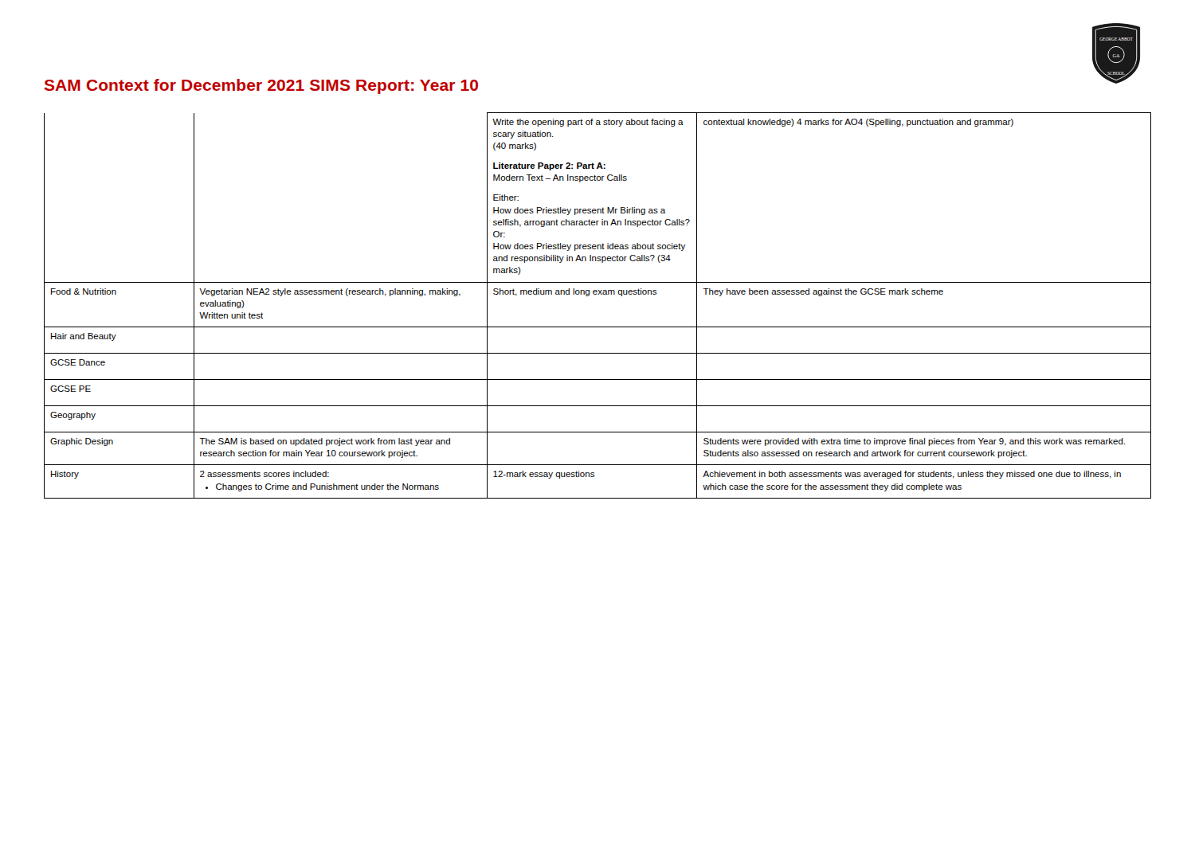GEORGE ABBOT GA SCHOOL
SAM Context for December 2021 SIMS Report: Year 10
| | | Write the opening part of a story about facing a scary situation. (40 marks) Literature Paper 2: Part A: Modern Text – An Inspector Calls Either: How does Priestley present Mr Birling as a selfish, arrogant character in An Inspector Calls? Or: How does Priestley present ideas about society and responsibility in An Inspector Calls? (34 marks) | contextual knowledge) 4 marks for AO4 (Spelling, punctuation and grammar) |
| Food & Nutrition | Vegetarian NEA2 style assessment (research, planning, making, evaluating) Written unit test | Short, medium and long exam questions | They have been assessed against the GCSE mark scheme |
| Hair and Beauty | | | |
| GCSE Dance | | | |
| GCSE PE | | | |
| Geography | | | |
| Graphic Design | The SAM is based on updated project work from last year and research section for main Year 10 coursework project. | | Students were provided with extra time to improve final pieces from Year 9, and this work was remarked. Students also assessed on research and artwork for current coursework project. |
| History | 2 assessments scores included: Changes to Crime and Punishment under the Normans | 12-mark essay questions | Achievement in both assessments was averaged for students, unless they missed one due to illness, in which case the score for the assessment they did complete was |